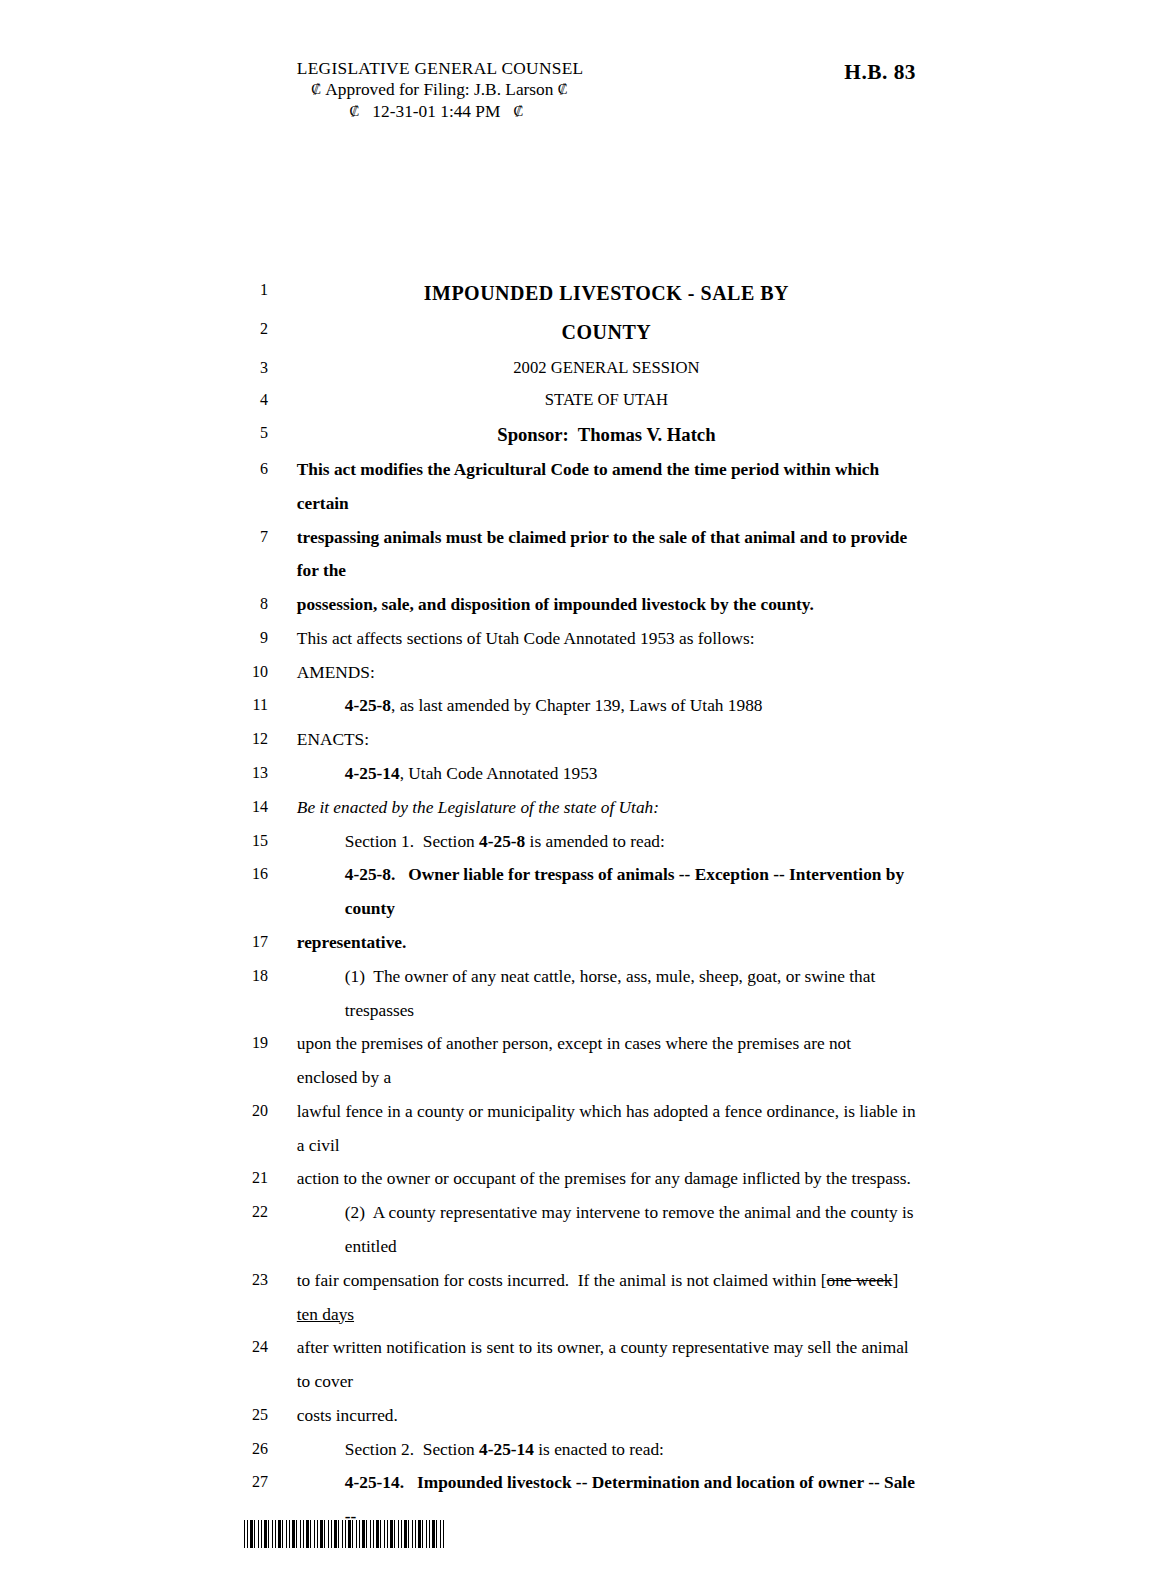LEGISLATIVE GENERAL COUNSEL
₡ Approved for Filing: J.B. Larson ₡
₡ 12-31-01 1:44 PM ₡
H.B. 83
1
IMPOUNDED LIVESTOCK - SALE BY
2
COUNTY
3
2002 GENERAL SESSION
4
STATE OF UTAH
5
Sponsor: Thomas V. Hatch
6
This act modifies the Agricultural Code to amend the time period within which certain
7
trespassing animals must be claimed prior to the sale of that animal and to provide for the
8
possession, sale, and disposition of impounded livestock by the county.
9
This act affects sections of Utah Code Annotated 1953 as follows:
10
AMENDS:
11
4-25-8, as last amended by Chapter 139, Laws of Utah 1988
12
ENACTS:
13
4-25-14, Utah Code Annotated 1953
14
Be it enacted by the Legislature of the state of Utah:
15
Section 1. Section 4-25-8 is amended to read:
16
4-25-8. Owner liable for trespass of animals -- Exception -- Intervention by county
17
representative.
18
(1) The owner of any neat cattle, horse, ass, mule, sheep, goat, or swine that trespasses
19
upon the premises of another person, except in cases where the premises are not enclosed by a
20
lawful fence in a county or municipality which has adopted a fence ordinance, is liable in a civil
21
action to the owner or occupant of the premises for any damage inflicted by the trespass.
22
(2) A county representative may intervene to remove the animal and the county is entitled
23
to fair compensation for costs incurred. If the animal is not claimed within [one week] ten days
24
after written notification is sent to its owner, a county representative may sell the animal to cover
25
costs incurred.
26
Section 2. Section 4-25-14 is enacted to read:
27
4-25-14. Impounded livestock -- Determination and location of owner -- Sale --